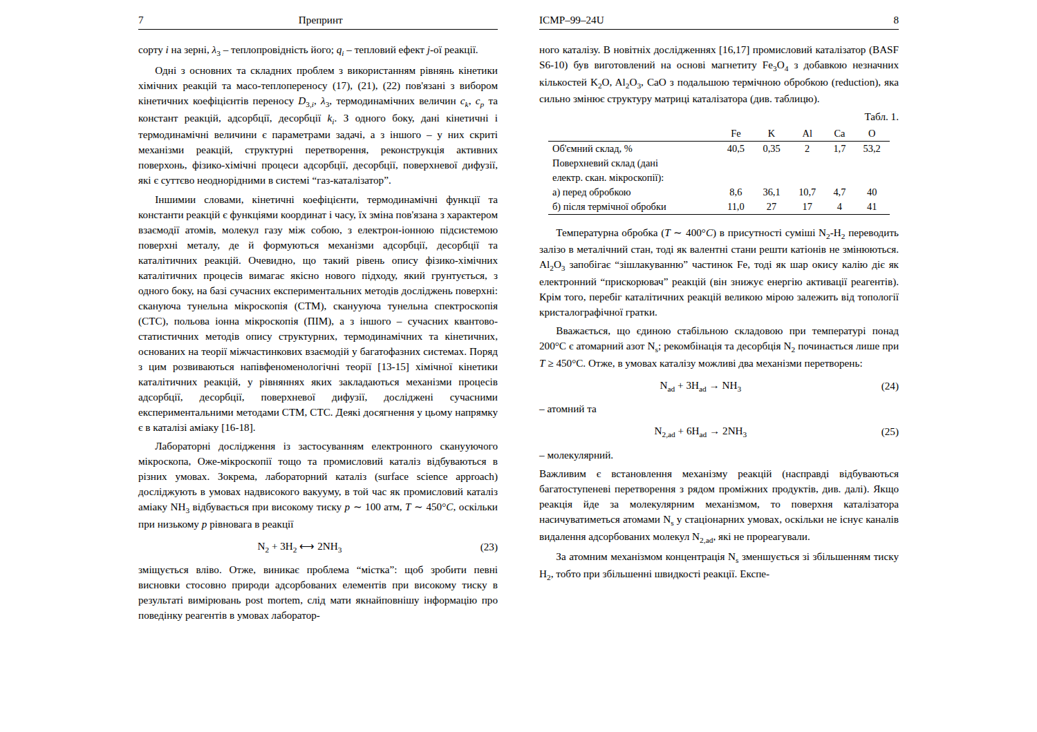7 Препринт
сорту i на зерні, λ3 – теплопровідність його; qi – тепловий ефект j-ої реакції.
Одні з основних та складних проблем з використанням рівнянь кінетики хімічних реакцій та масо-теплопереносу (17), (21), (22) пов'язані з вибором кінетичних коефіцієнтів переносу D3,i, λ3, термодинамічних величин ck, cp та констант реакцій, адсорбції, десорбції ki. З одного боку, дані кінетичні і термодинамічні величини є параметрами задачі, а з іншого – у них скриті механізми реакцій, структурні перетворення, реконструкція активних поверхонь, фізико-хімічні процеси адсорбції, десорбції, поверхневої дифузії, які є суттєво неоднорідними в системі “газ-каталізатор”.
Іншимии словами, кінетичні коефіцієнти, термодинамічні функції та константи реакцій є функціями координат і часу, їх зміна пов'язана з характером взаємодії атомів, молекул газу між собою, з електрон-іонною підсистемою поверхні металу, де й формуються механізми адсорбції, десорбції та каталітичних реакцій. Очевидно, що такий рівень опису фізико-хімічних каталітичних процесів вимагає якісно нового підходу, який грунтується, з одного боку, на базі сучасних експериментальних методів досліджень поверхні: скануюча тунельна мікроскопія (СТМ), сканууюча тунельна спектроскопія (СТС), польова іонна мікроскопія (ПІМ), а з іншого – сучасних квантово-статистичних методів опису структурних, термодинамічних та кінетичних, основаних на теорії міжчастинкових взаємодій у багатофазних системах. Поряд з цим розвиваються напівфеноменологічні теорії [13-15] хімічної кінетики каталітичних реакцій, у рівняннях яких закладаються механізми процесів адсорбції, десорбції, поверхневої дифузії, досліджені сучасними експериментальними методами СТМ, СТС. Деякі досягнення у цьому напрямку є в каталізі аміаку [16-18].
Лабораторні дослідження із застосуванням електронного сканууючого мікроскопа, Оже-мікроскопії тощо та промисловий каталіз відбуваються в різних умовах. Зокрема, лабораторний каталіз (surface science approach) досліджують в умовах надвисокого вакууму, в той час як промисловий каталіз аміаку NH3 відбувається при високому тиску p ∼ 100 атм, T ∼ 450°C, оскільки при низькому p рівновага в реакції
N2 + 3H2 ⟷ 2NH3
(23)
зміщується вліво. Отже, виникає проблема “містка”: щоб зробити певні висновки стосовно природи адсорбованих елементів при високому тиску в результаті вимірювань post mortem, слід мати якнайповнішу інформацію про поведінку реагентів в умовах лаборатор-
ICMP–99–24U 8
ного каталізу. В новітніх дослідженнях [16,17] промисловий каталізатор (BASF S6-10) був виготовлений на основі магнетиту Fe3O4 з добавкою незначних кількостей K2O, Al2O3, CaO з подальшою термічною обробкою (reduction), яка сильно змінює структуру матриці каталізатора (див. таблицю).
Табл. 1.
| | Fe | K | Al | Ca | O |
| Об'ємний склад, % | 40,5 | 0,35 | 2 | 1,7 | 53,2 |
| Поверхневий склад (дані | | | | | |
| електр. скан. мікроскопії): | | | | | |
| а) перед обробкою | 8,6 | 36,1 | 10,7 | 4,7 | 40 |
| б) після термічної обробки | 11,0 | 27 | 17 | 4 | 41 |
Температурна обробка (T ∼ 400°C) в присутності суміші N2-H2 переводить залізо в металічний стан, тоді як валентні стани решти катіонів не змінюються. Al2O3 запобігає “зішлакуванню” частинок Fe, тоді як шар окису калію діє як електронний “прискорювач” реакцій (він знижує енергію активації реагентів). Крім того, перебіг каталітичних реакцій великою мірою залежить від топології кристалографічної гратки.
Вважається, що єдиною стабільною складовою при температурі понад 200°C є атомарний азот Ns; рекомбінація та десорбція N2 починається лише при T ≥ 450°C. Отже, в умовах каталізу можливі два механізми перетворень:
Nad + 3Had → NH3
(24)
– атомний та
N2,ad + 6Had → 2NH3
(25)
– молекулярний.
Важливим є встановлення механізму реакцій (насправді відбуваються багатоступеневі перетворення з рядом проміжних продуктів, див. далі). Якщо реакція йде за молекулярним механізмом, то поверхня каталізатора насичуватиметься атомами Ns у стаціонарних умовах, оскільки не існує каналів видалення адсорбованих молекул N2,ad, які не прореагували.
За атомним механізмом концентрація Ns зменшується зі збільшенням тиску H2, тобто при збільшенні швидкості реакції. Експе-